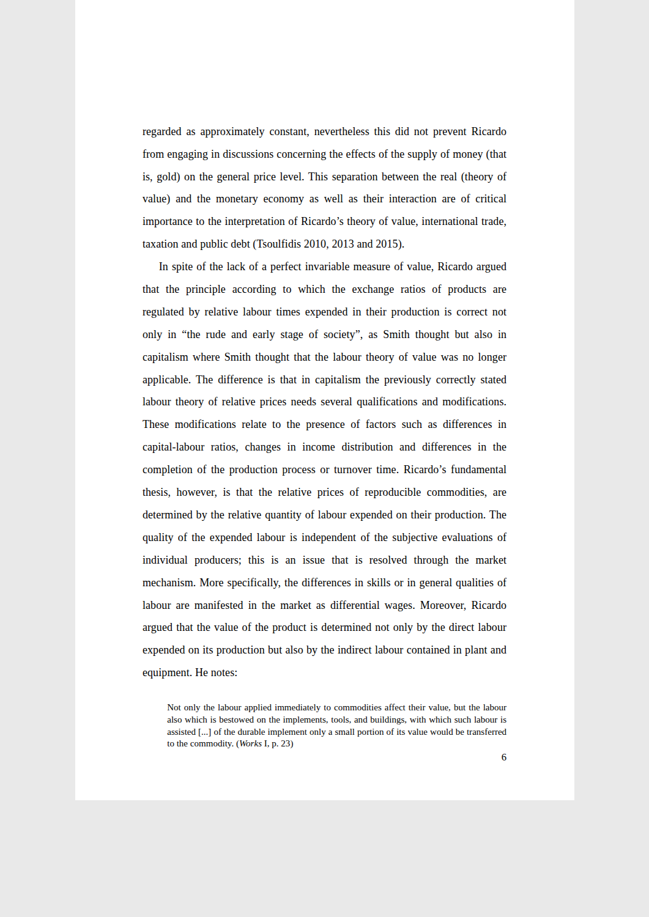regarded as approximately constant, nevertheless this did not prevent Ricardo from engaging in discussions concerning the effects of the supply of money (that is, gold) on the general price level. This separation between the real (theory of value) and the monetary economy as well as their interaction are of critical importance to the interpretation of Ricardo’s theory of value, international trade, taxation and public debt (Tsoulfidis 2010, 2013 and 2015).
In spite of the lack of a perfect invariable measure of value, Ricardo argued that the principle according to which the exchange ratios of products are regulated by relative labour times expended in their production is correct not only in “the rude and early stage of society”, as Smith thought but also in capitalism where Smith thought that the labour theory of value was no longer applicable. The difference is that in capitalism the previously correctly stated labour theory of relative prices needs several qualifications and modifications. These modifications relate to the presence of factors such as differences in capital-labour ratios, changes in income distribution and differences in the completion of the production process or turnover time. Ricardo’s fundamental thesis, however, is that the relative prices of reproducible commodities, are determined by the relative quantity of labour expended on their production. The quality of the expended labour is independent of the subjective evaluations of individual producers; this is an issue that is resolved through the market mechanism. More specifically, the differences in skills or in general qualities of labour are manifested in the market as differential wages. Moreover, Ricardo argued that the value of the product is determined not only by the direct labour expended on its production but also by the indirect labour contained in plant and equipment. He notes:
Not only the labour applied immediately to commodities affect their value, but the labour also which is bestowed on the implements, tools, and buildings, with which such labour is assisted [...] of the durable implement only a small portion of its value would be transferred to the commodity. (Works I, p. 23)
6